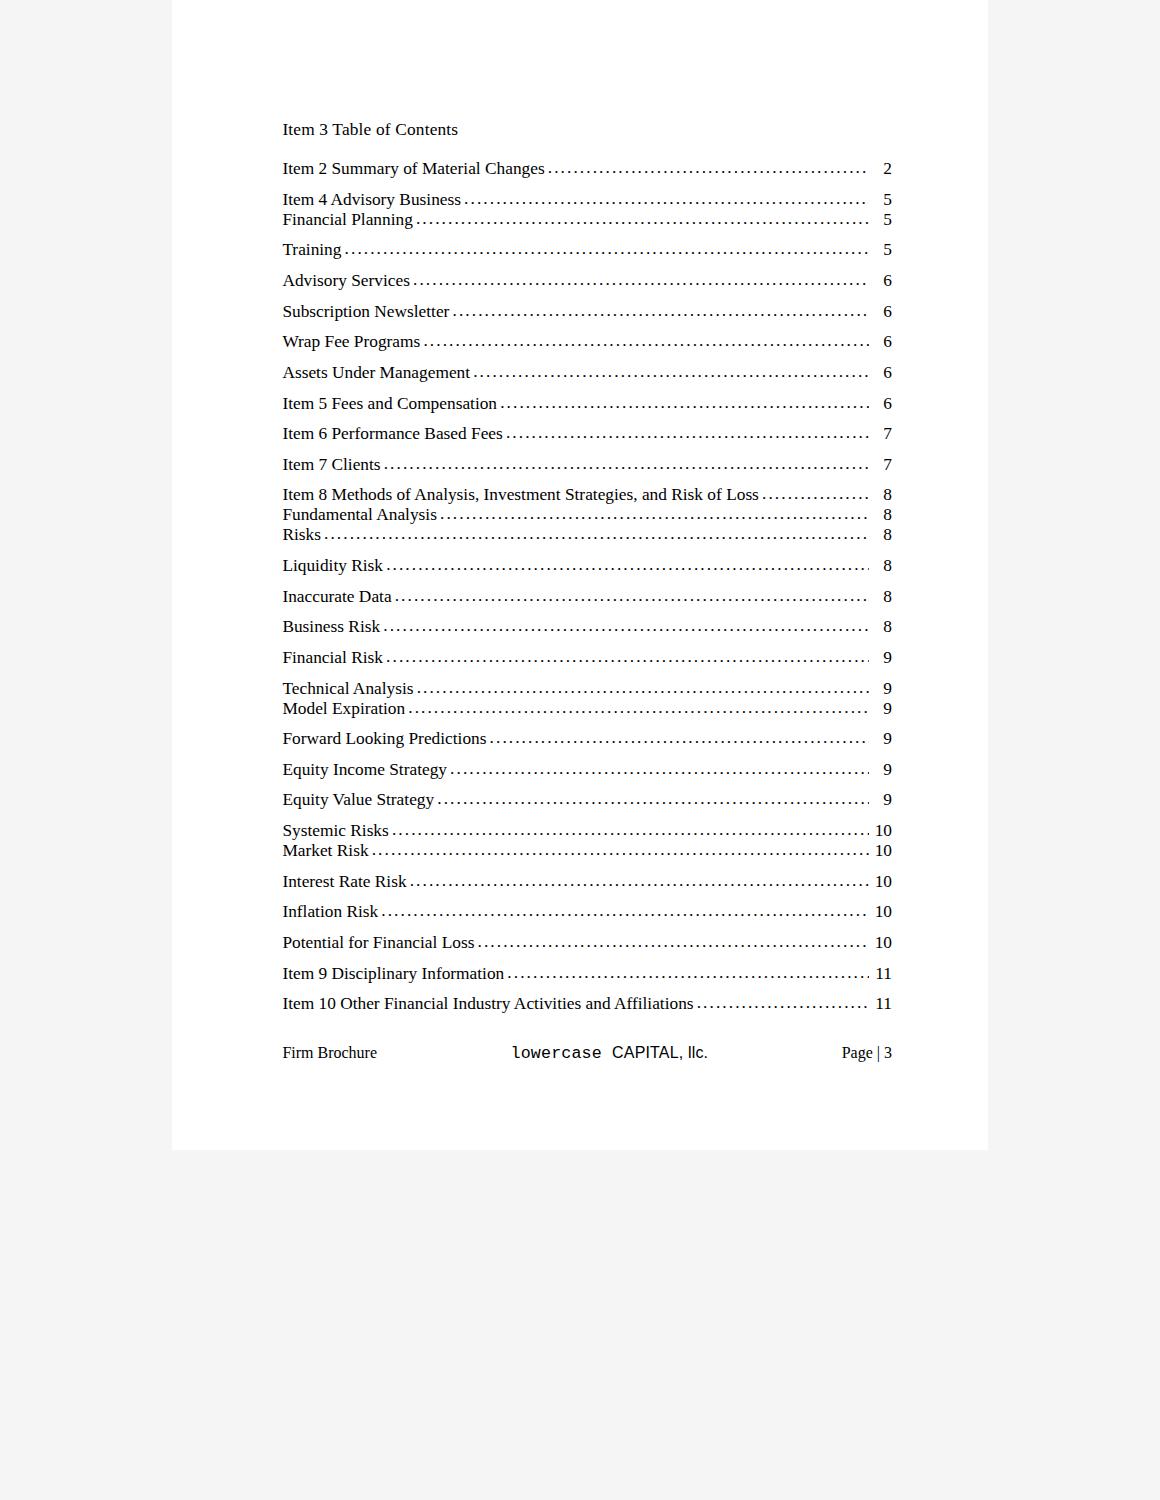Item 3 Table of Contents
Item 2 Summary of Material Changes .......................................................................................... 2
Item 4 Advisory Business ..................................................................................................... 5
Financial Planning ................................................................................................. 5
Training .............................................................................................................. 5
Advisory Services .................................................................................................. 6
Subscription Newsletter ......................................................................................... 6
Wrap Fee Programs ............................................................................................... 6
Assets Under Management ..................................................................................... 6
Item 5 Fees and Compensation .............................................................................................. 6
Item 6 Performance Based Fees ............................................................................................. 7
Item 7 Clients .............................................................................................................. 7
Item 8 Methods of Analysis, Investment Strategies, and Risk of Loss ......................................... 8
Fundamental Analysis ............................................................................................. 8
Risks ....................................................................................................... 8
Liquidity Risk ....................................................................................... 8
Inaccurate Data .................................................................................... 8
Business Risk ....................................................................................... 8
Financial Risk ....................................................................................... 9
Technical Analysis ................................................................................................. 9
Model Expiration ................................................................................. 9
Forward Looking Predictions .............................................................. 9
Equity Income Strategy ......................................................................................... 9
Equity Value Strategy ............................................................................................ 9
Systemic Risks ..................................................................................................... 10
Market Risk ......................................................................................... 10
Interest Rate Risk ................................................................................. 10
Inflation Risk ....................................................................................... 10
Potential for Financial Loss .................................................................................. 10
Item 9 Disciplinary Information ............................................................................................. 11
Item 10 Other Financial Industry Activities and Affiliations ..................................................... 11
Firm Brochure
lowercase CAPITAL, llc.
Page | 3